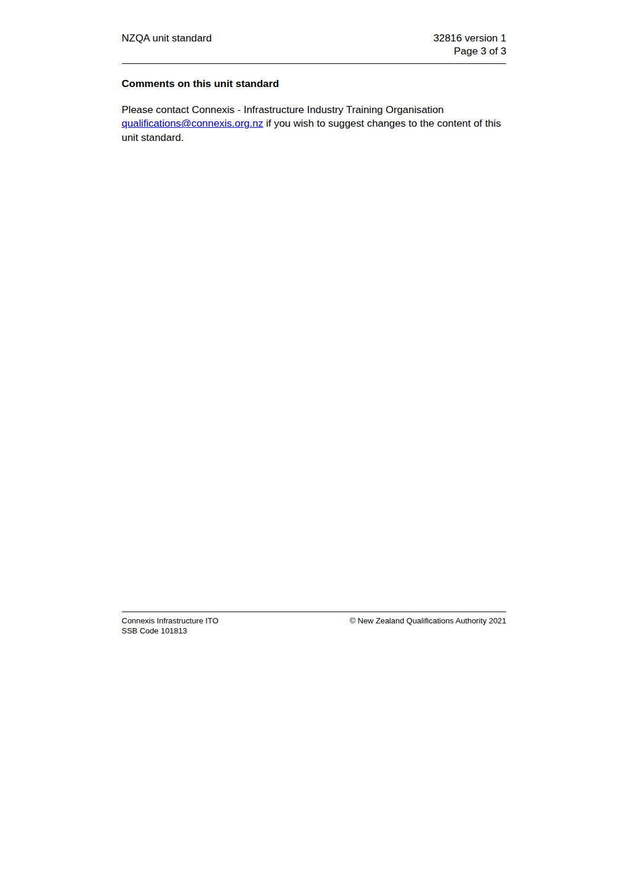NZQA unit standard
32816 version 1
Page 3 of 3
Comments on this unit standard
Please contact Connexis - Infrastructure Industry Training Organisation qualifications@connexis.org.nz if you wish to suggest changes to the content of this unit standard.
Connexis Infrastructure ITO
SSB Code 101813
© New Zealand Qualifications Authority 2021